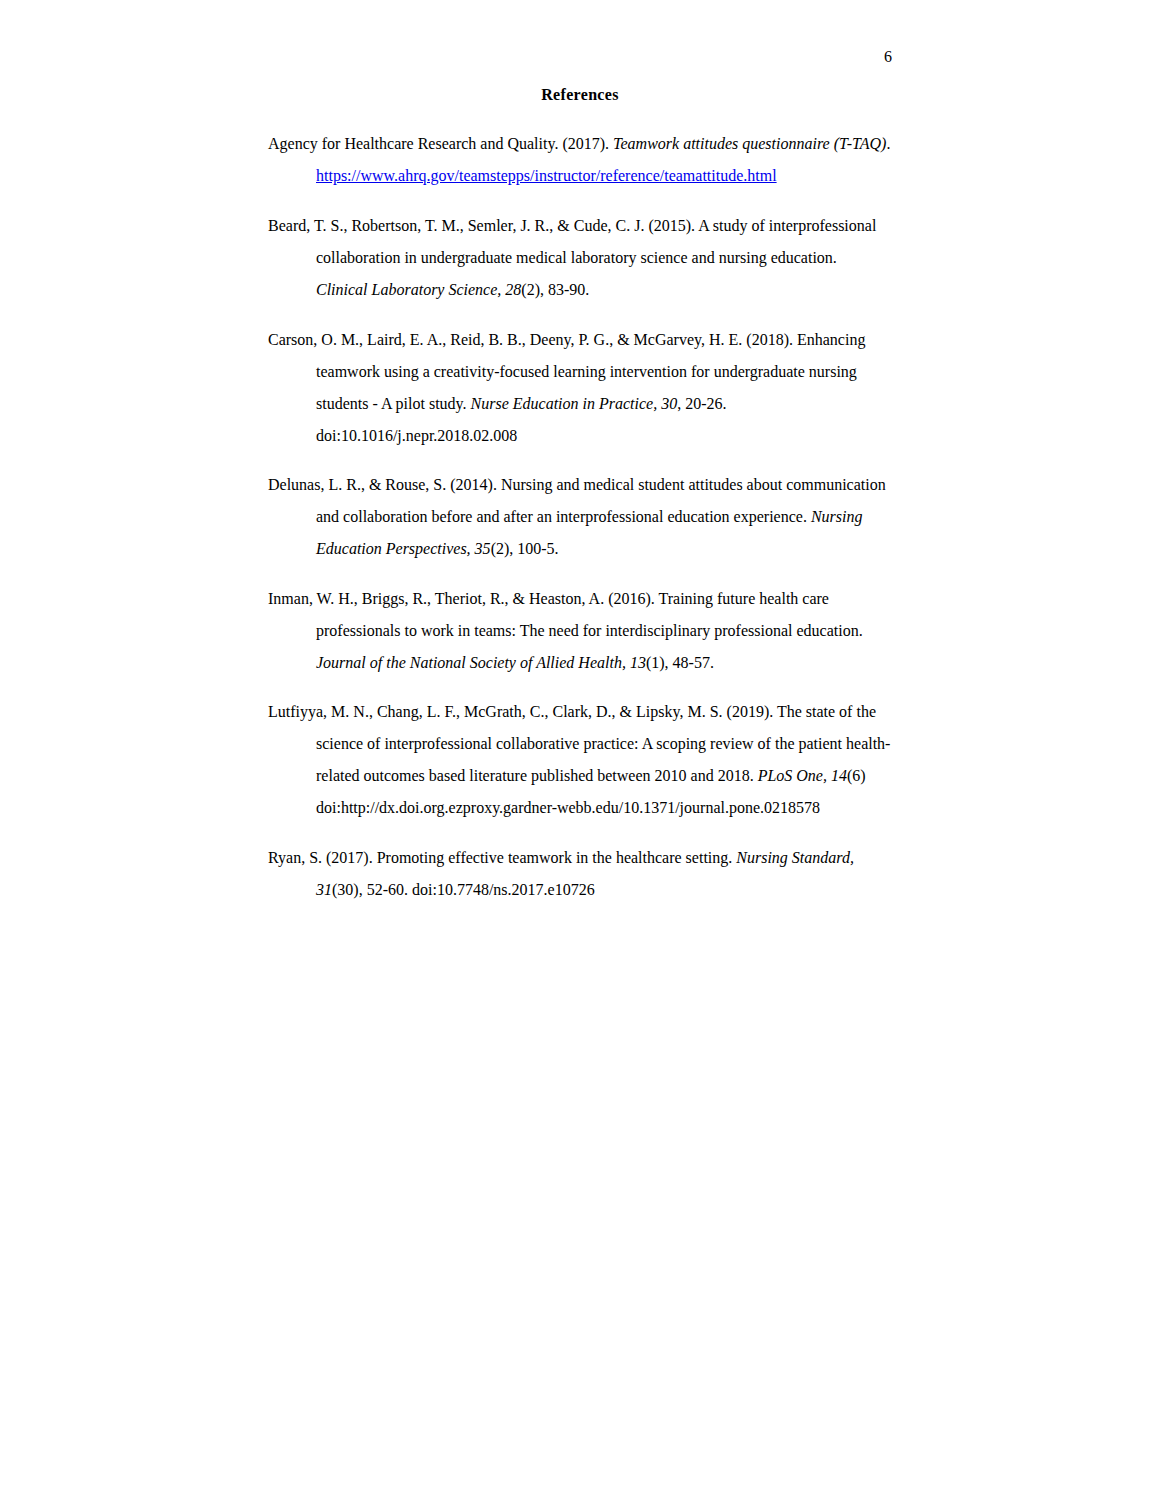6
References
Agency for Healthcare Research and Quality. (2017). Teamwork attitudes questionnaire (T-TAQ). https://www.ahrq.gov/teamstepps/instructor/reference/teamattitude.html
Beard, T. S., Robertson, T. M., Semler, J. R., & Cude, C. J. (2015). A study of interprofessional collaboration in undergraduate medical laboratory science and nursing education. Clinical Laboratory Science, 28(2), 83-90.
Carson, O. M., Laird, E. A., Reid, B. B., Deeny, P. G., & McGarvey, H. E. (2018). Enhancing teamwork using a creativity-focused learning intervention for undergraduate nursing students - A pilot study. Nurse Education in Practice, 30, 20-26. doi:10.1016/j.nepr.2018.02.008
Delunas, L. R., & Rouse, S. (2014). Nursing and medical student attitudes about communication and collaboration before and after an interprofessional education experience. Nursing Education Perspectives, 35(2), 100-5.
Inman, W. H., Briggs, R., Theriot, R., & Heaston, A. (2016). Training future health care professionals to work in teams: The need for interdisciplinary professional education. Journal of the National Society of Allied Health, 13(1), 48-57.
Lutfiyya, M. N., Chang, L. F., McGrath, C., Clark, D., & Lipsky, M. S. (2019). The state of the science of interprofessional collaborative practice: A scoping review of the patient health-related outcomes based literature published between 2010 and 2018. PLoS One, 14(6) doi:http://dx.doi.org.ezproxy.gardner-webb.edu/10.1371/journal.pone.0218578
Ryan, S. (2017). Promoting effective teamwork in the healthcare setting. Nursing Standard, 31(30), 52-60. doi:10.7748/ns.2017.e10726